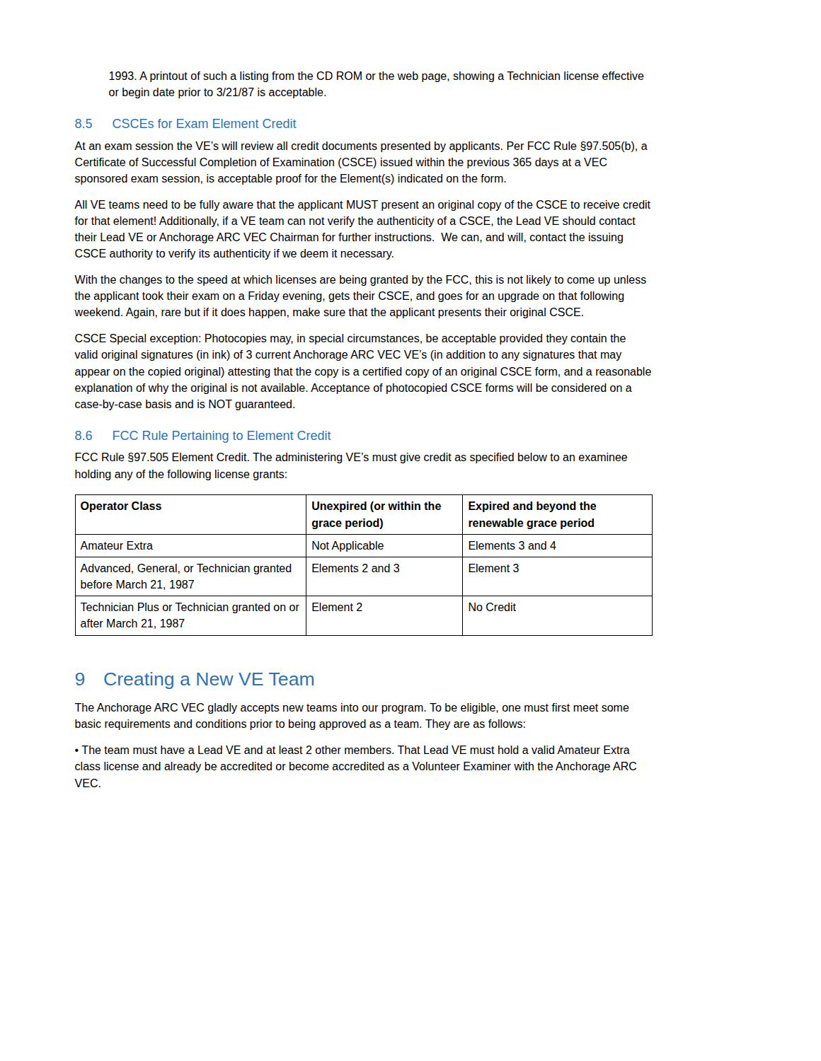1993. A printout of such a listing from the CD ROM or the web page, showing a Technician license effective or begin date prior to 3/21/87 is acceptable.
8.5 CSCEs for Exam Element Credit
At an exam session the VE’s will review all credit documents presented by applicants. Per FCC Rule §97.505(b), a Certificate of Successful Completion of Examination (CSCE) issued within the previous 365 days at a VEC sponsored exam session, is acceptable proof for the Element(s) indicated on the form.
All VE teams need to be fully aware that the applicant MUST present an original copy of the CSCE to receive credit for that element! Additionally, if a VE team can not verify the authenticity of a CSCE, the Lead VE should contact their Lead VE or Anchorage ARC VEC Chairman for further instructions. We can, and will, contact the issuing CSCE authority to verify its authenticity if we deem it necessary.
With the changes to the speed at which licenses are being granted by the FCC, this is not likely to come up unless the applicant took their exam on a Friday evening, gets their CSCE, and goes for an upgrade on that following weekend. Again, rare but if it does happen, make sure that the applicant presents their original CSCE.
CSCE Special exception: Photocopies may, in special circumstances, be acceptable provided they contain the valid original signatures (in ink) of 3 current Anchorage ARC VEC VE’s (in addition to any signatures that may appear on the copied original) attesting that the copy is a certified copy of an original CSCE form, and a reasonable explanation of why the original is not available. Acceptance of photocopied CSCE forms will be considered on a case-by-case basis and is NOT guaranteed.
8.6 FCC Rule Pertaining to Element Credit
FCC Rule §97.505 Element Credit. The administering VE’s must give credit as specified below to an examinee holding any of the following license grants:
| Operator Class | Unexpired (or within the grace period) | Expired and beyond the renewable grace period |
| --- | --- | --- |
| Amateur Extra | Not Applicable | Elements 3 and 4 |
| Advanced, General, or Technician granted before March 21, 1987 | Elements 2 and 3 | Element 3 |
| Technician Plus or Technician granted on or after March 21, 1987 | Element 2 | No Credit |
9 Creating a New VE Team
The Anchorage ARC VEC gladly accepts new teams into our program. To be eligible, one must first meet some basic requirements and conditions prior to being approved as a team. They are as follows:
• The team must have a Lead VE and at least 2 other members. That Lead VE must hold a valid Amateur Extra class license and already be accredited or become accredited as a Volunteer Examiner with the Anchorage ARC VEC.